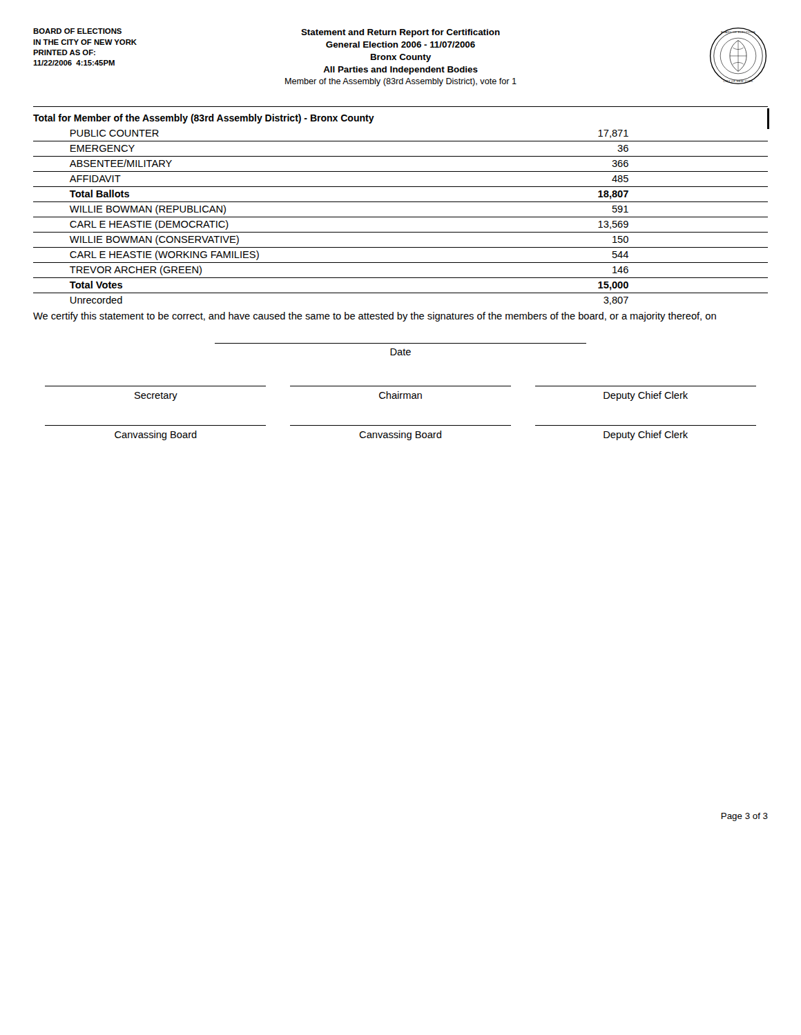BOARD OF ELECTIONS
IN THE CITY OF NEW YORK
PRINTED AS OF:
11/22/2006 4:15:45PM
Statement and Return Report for Certification
General Election 2006 - 11/07/2006
Bronx County
All Parties and Independent Bodies
Member of the Assembly (83rd Assembly District), vote for 1
BOARD OF ELECTIONS CITY OF NEW YORK
Total for Member of the Assembly (83rd Assembly District) - Bronx County
| PUBLIC COUNTER | 17,871 |
| EMERGENCY | 36 |
| ABSENTEE/MILITARY | 366 |
| AFFIDAVIT | 485 |
| Total Ballots | 18,807 |
| WILLIE BOWMAN (REPUBLICAN) | 591 |
| CARL E HEASTIE (DEMOCRATIC) | 13,569 |
| WILLIE BOWMAN (CONSERVATIVE) | 150 |
| CARL E HEASTIE (WORKING FAMILIES) | 544 |
| TREVOR ARCHER (GREEN) | 146 |
| Total Votes | 15,000 |
| Unrecorded | 3,807 |
We certify this statement to be correct, and have caused the same to be attested by the signatures of the members of the board, or a majority thereof, on
Date
| Secretary | Chairman | Deputy Chief Clerk |
| Canvassing Board | Canvassing Board | Deputy Chief Clerk |
Page 3 of 3